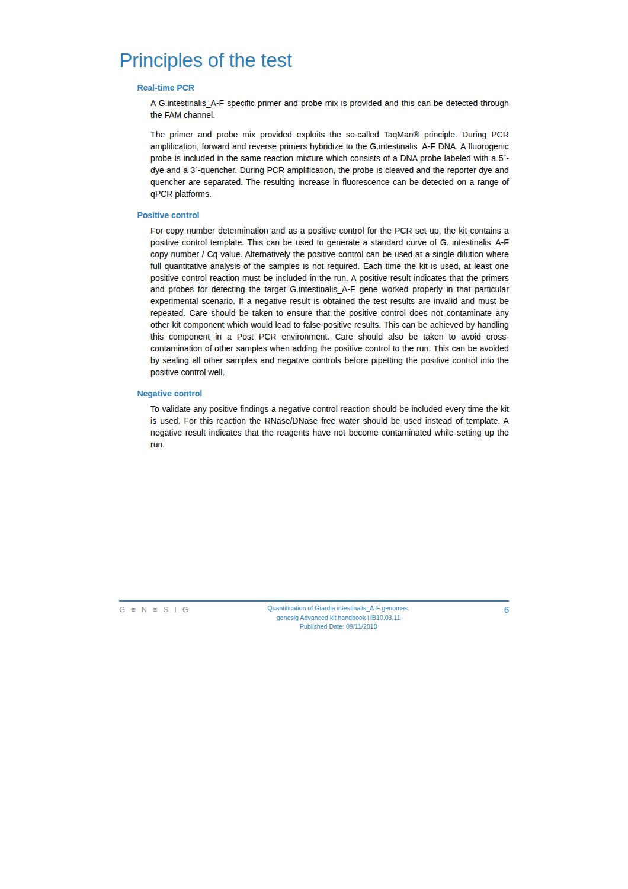Principles of the test
Real-time PCR
A G.intestinalis_A-F specific primer and probe mix is provided and this can be detected through the FAM channel.
The primer and probe mix provided exploits the so-called TaqMan® principle. During PCR amplification, forward and reverse primers hybridize to the G.intestinalis_A-F DNA. A fluorogenic probe is included in the same reaction mixture which consists of a DNA probe labeled with a 5`-dye and a 3`-quencher. During PCR amplification, the probe is cleaved and the reporter dye and quencher are separated. The resulting increase in fluorescence can be detected on a range of qPCR platforms.
Positive control
For copy number determination and as a positive control for the PCR set up, the kit contains a positive control template. This can be used to generate a standard curve of G. intestinalis_A-F copy number / Cq value. Alternatively the positive control can be used at a single dilution where full quantitative analysis of the samples is not required. Each time the kit is used, at least one positive control reaction must be included in the run. A positive result indicates that the primers and probes for detecting the target G.intestinalis_A-F gene worked properly in that particular experimental scenario. If a negative result is obtained the test results are invalid and must be repeated. Care should be taken to ensure that the positive control does not contaminate any other kit component which would lead to false-positive results. This can be achieved by handling this component in a Post PCR environment. Care should also be taken to avoid cross-contamination of other samples when adding the positive control to the run. This can be avoided by sealing all other samples and negative controls before pipetting the positive control into the positive control well.
Negative control
To validate any positive findings a negative control reaction should be included every time the kit is used. For this reaction the RNase/DNase free water should be used instead of template. A negative result indicates that the reagents have not become contaminated while setting up the run.
G ≡ N ≡ S I G
Quantification of Giardia intestinalis_A-F genomes.
genesig Advanced kit handbook HB10.03.11
Published Date: 09/11/2018
6